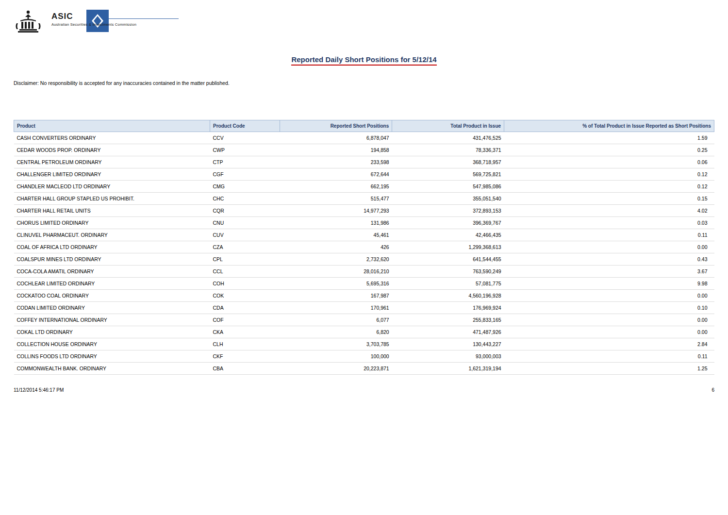ASIC
Australian Securities & Investments Commission
Reported Daily Short Positions for 5/12/14
Disclaimer: No responsibility is accepted for any inaccuracies contained in the matter published.
| Product | Product Code | Reported Short Positions | Total Product in Issue | % of Total Product in Issue Reported as Short Positions |
| --- | --- | --- | --- | --- |
| CASH CONVERTERS ORDINARY | CCV | 6,878,047 | 431,476,525 | 1.59 |
| CEDAR WOODS PROP. ORDINARY | CWP | 194,858 | 78,336,371 | 0.25 |
| CENTRAL PETROLEUM ORDINARY | CTP | 233,598 | 368,718,957 | 0.06 |
| CHALLENGER LIMITED ORDINARY | CGF | 672,644 | 569,725,821 | 0.12 |
| CHANDLER MACLEOD LTD ORDINARY | CMG | 662,195 | 547,985,086 | 0.12 |
| CHARTER HALL GROUP STAPLED US PROHIBIT. | CHC | 515,477 | 355,051,540 | 0.15 |
| CHARTER HALL RETAIL UNITS | CQR | 14,977,293 | 372,893,153 | 4.02 |
| CHORUS LIMITED ORDINARY | CNU | 131,986 | 396,369,767 | 0.03 |
| CLINUVEL PHARMACEUT. ORDINARY | CUV | 45,461 | 42,466,435 | 0.11 |
| COAL OF AFRICA LTD ORDINARY | CZA | 426 | 1,299,368,613 | 0.00 |
| COALSPUR MINES LTD ORDINARY | CPL | 2,732,620 | 641,544,455 | 0.43 |
| COCA-COLA AMATIL ORDINARY | CCL | 28,016,210 | 763,590,249 | 3.67 |
| COCHLEAR LIMITED ORDINARY | COH | 5,695,316 | 57,081,775 | 9.98 |
| COCKATOO COAL ORDINARY | COK | 167,987 | 4,560,196,928 | 0.00 |
| CODAN LIMITED ORDINARY | CDA | 170,961 | 176,969,924 | 0.10 |
| COFFEY INTERNATIONAL ORDINARY | COF | 6,077 | 255,833,165 | 0.00 |
| COKAL LTD ORDINARY | CKA | 6,820 | 471,487,926 | 0.00 |
| COLLECTION HOUSE ORDINARY | CLH | 3,703,785 | 130,443,227 | 2.84 |
| COLLINS FOODS LTD ORDINARY | CKF | 100,000 | 93,000,003 | 0.11 |
| COMMONWEALTH BANK. ORDINARY | CBA | 20,223,871 | 1,621,319,194 | 1.25 |
11/12/2014 5:46:17 PM 6